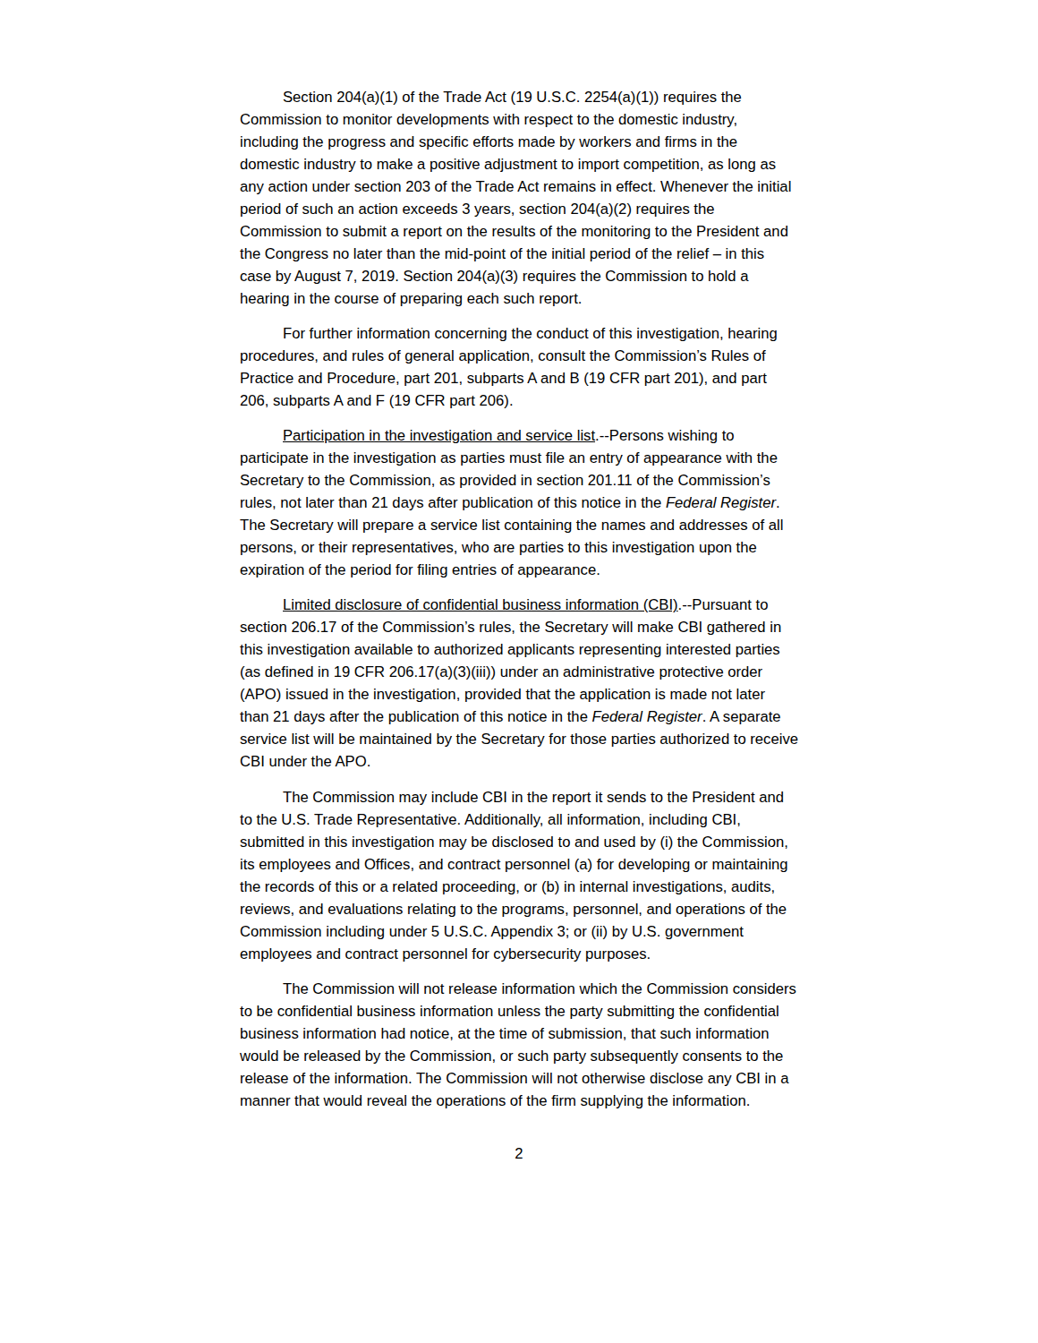Section 204(a)(1) of the Trade Act (19 U.S.C. 2254(a)(1)) requires the Commission to monitor developments with respect to the domestic industry, including the progress and specific efforts made by workers and firms in the domestic industry to make a positive adjustment to import competition, as long as any action under section 203 of the Trade Act remains in effect. Whenever the initial period of such an action exceeds 3 years, section 204(a)(2) requires the Commission to submit a report on the results of the monitoring to the President and the Congress no later than the mid-point of the initial period of the relief – in this case by August 7, 2019. Section 204(a)(3) requires the Commission to hold a hearing in the course of preparing each such report.
For further information concerning the conduct of this investigation, hearing procedures, and rules of general application, consult the Commission’s Rules of Practice and Procedure, part 201, subparts A and B (19 CFR part 201), and part 206, subparts A and F (19 CFR part 206).
Participation in the investigation and service list.--Persons wishing to participate in the investigation as parties must file an entry of appearance with the Secretary to the Commission, as provided in section 201.11 of the Commission’s rules, not later than 21 days after publication of this notice in the Federal Register. The Secretary will prepare a service list containing the names and addresses of all persons, or their representatives, who are parties to this investigation upon the expiration of the period for filing entries of appearance.
Limited disclosure of confidential business information (CBI).--Pursuant to section 206.17 of the Commission’s rules, the Secretary will make CBI gathered in this investigation available to authorized applicants representing interested parties (as defined in 19 CFR 206.17(a)(3)(iii)) under an administrative protective order (APO) issued in the investigation, provided that the application is made not later than 21 days after the publication of this notice in the Federal Register. A separate service list will be maintained by the Secretary for those parties authorized to receive CBI under the APO.
The Commission may include CBI in the report it sends to the President and to the U.S. Trade Representative. Additionally, all information, including CBI, submitted in this investigation may be disclosed to and used by (i) the Commission, its employees and Offices, and contract personnel (a) for developing or maintaining the records of this or a related proceeding, or (b) in internal investigations, audits, reviews, and evaluations relating to the programs, personnel, and operations of the Commission including under 5 U.S.C. Appendix 3; or (ii) by U.S. government employees and contract personnel for cybersecurity purposes.
The Commission will not release information which the Commission considers to be confidential business information unless the party submitting the confidential business information had notice, at the time of submission, that such information would be released by the Commission, or such party subsequently consents to the release of the information. The Commission will not otherwise disclose any CBI in a manner that would reveal the operations of the firm supplying the information.
2